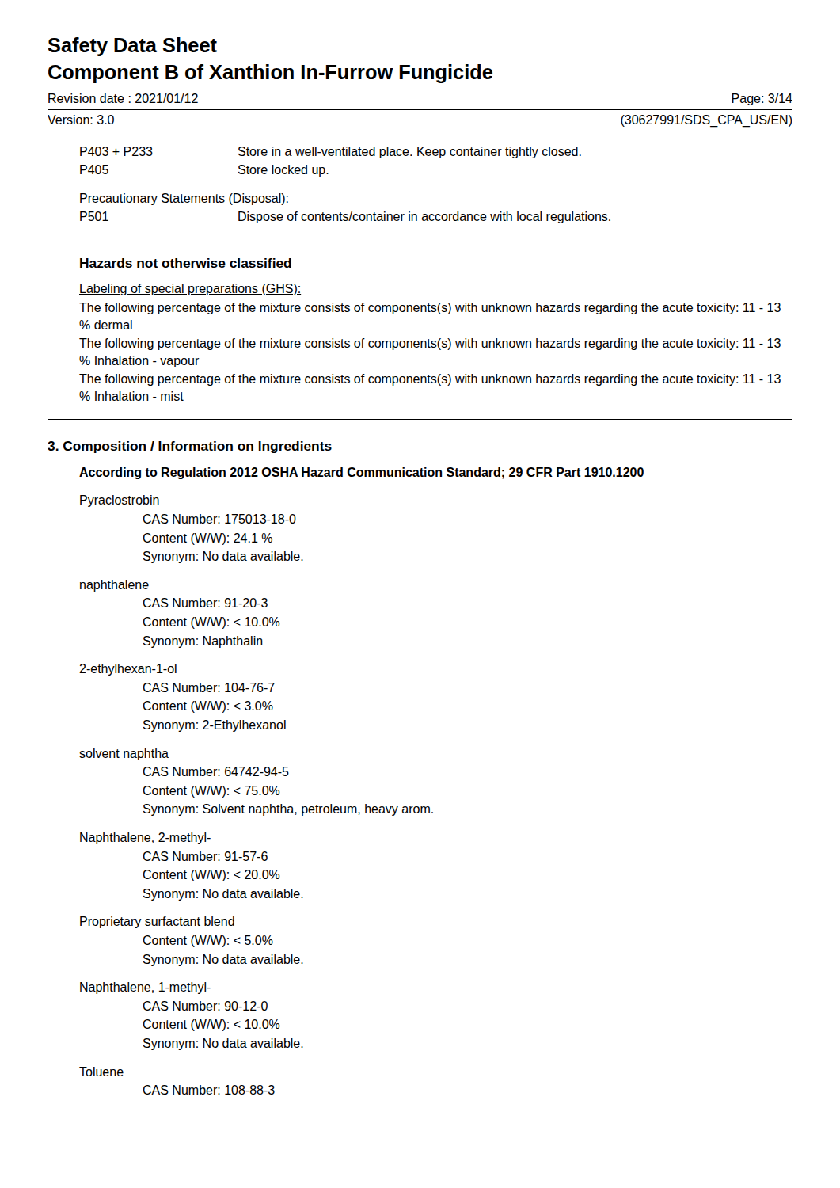Safety Data Sheet
Component B of Xanthion In-Furrow Fungicide
Revision date : 2021/01/12
Page: 3/14
Version: 3.0
(30627991/SDS_CPA_US/EN)
P403 + P233 Store in a well-ventilated place. Keep container tightly closed.
P405 Store locked up.
Precautionary Statements (Disposal):
P501 Dispose of contents/container in accordance with local regulations.
Hazards not otherwise classified
Labeling of special preparations (GHS):
The following percentage of the mixture consists of components(s) with unknown hazards regarding the acute toxicity: 11 - 13 % dermal
The following percentage of the mixture consists of components(s) with unknown hazards regarding the acute toxicity: 11 - 13 % Inhalation - vapour
The following percentage of the mixture consists of components(s) with unknown hazards regarding the acute toxicity: 11 - 13 % Inhalation - mist
3. Composition / Information on Ingredients
According to Regulation 2012 OSHA Hazard Communication Standard; 29 CFR Part 1910.1200
Pyraclostrobin
CAS Number: 175013-18-0
Content (W/W): 24.1 %
Synonym: No data available.
naphthalene
CAS Number: 91-20-3
Content (W/W): < 10.0%
Synonym: Naphthalin
2-ethylhexan-1-ol
CAS Number: 104-76-7
Content (W/W): < 3.0%
Synonym: 2-Ethylhexanol
solvent naphtha
CAS Number: 64742-94-5
Content (W/W): < 75.0%
Synonym: Solvent naphtha, petroleum, heavy arom.
Naphthalene, 2-methyl-
CAS Number: 91-57-6
Content (W/W): < 20.0%
Synonym: No data available.
Proprietary surfactant blend
Content (W/W): < 5.0%
Synonym: No data available.
Naphthalene, 1-methyl-
CAS Number: 90-12-0
Content (W/W): < 10.0%
Synonym: No data available.
Toluene
CAS Number: 108-88-3